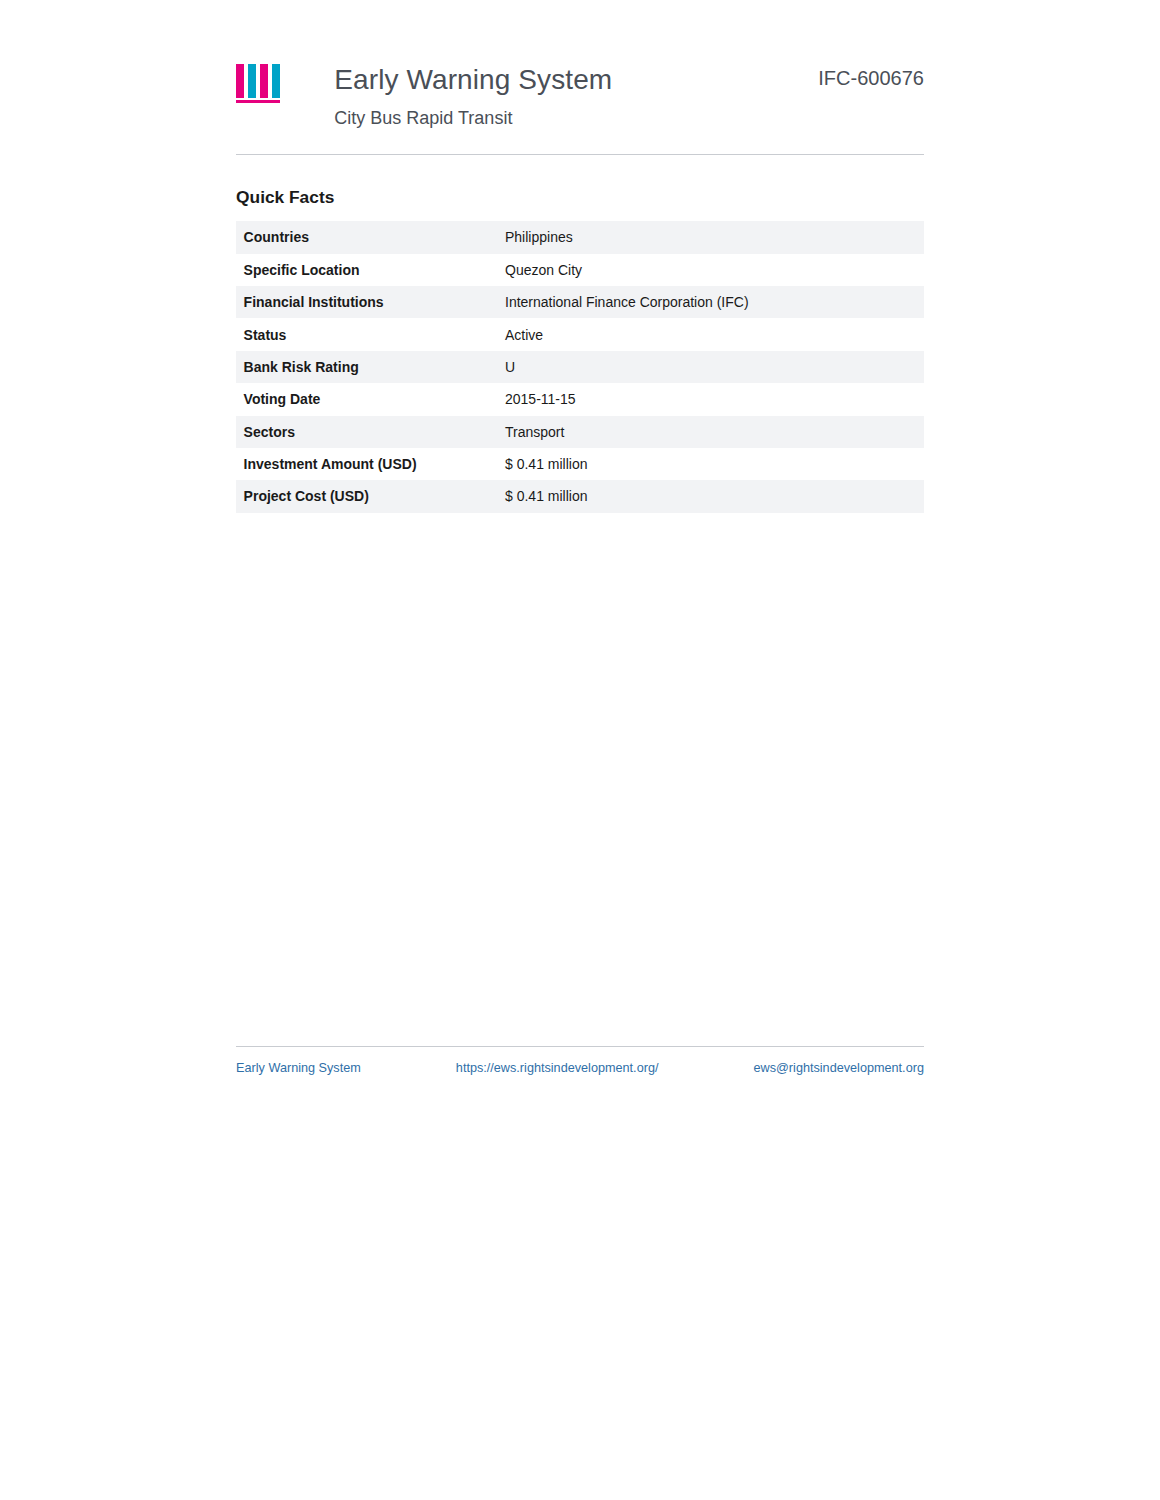Early Warning System
City Bus Rapid Transit
IFC-600676
Quick Facts
| Countries | Philippines |
| Specific Location | Quezon City |
| Financial Institutions | International Finance Corporation (IFC) |
| Status | Active |
| Bank Risk Rating | U |
| Voting Date | 2015-11-15 |
| Sectors | Transport |
| Investment Amount (USD) | $ 0.41 million |
| Project Cost (USD) | $ 0.41 million |
Early Warning System
https://ews.rightsindevelopment.org/
ews@rightsindevelopment.org